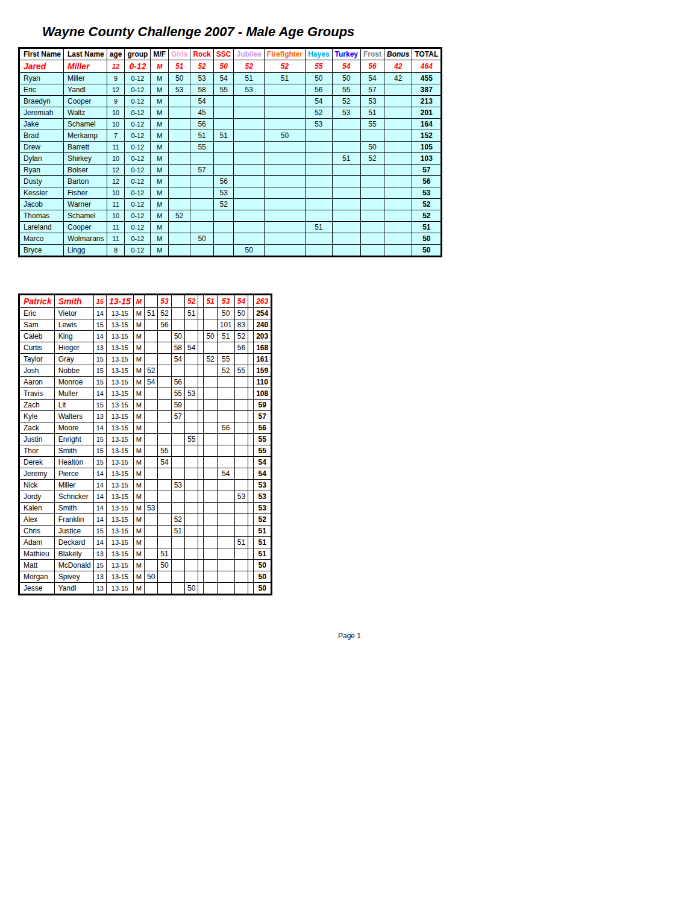Wayne County Challenge 2007 - Male Age Groups
| First Name | Last Name | age | group | M/F | Girls | Rock | SSC | Jubilee | Firefighter | Hayes | Turkey | Frost | Bonus | TOTAL |
| --- | --- | --- | --- | --- | --- | --- | --- | --- | --- | --- | --- | --- | --- | --- |
| Jared | Miller | 12 | 0-12 | M | 51 | 52 | 50 | 52 | 52 | 55 | 54 | 56 | 42 | 464 |
| Ryan | Miller | 9 | 0-12 | M | 50 | 53 | 54 | 51 | 51 | 50 | 50 | 54 | 42 | 455 |
| Eric | Yandl | 12 | 0-12 | M | 53 | 58 | 55 | 53 | | 56 | 55 | 57 | | 387 |
| Braedyn | Cooper | 9 | 0-12 | M | | 54 | | | | 54 | 52 | 53 | | 213 |
| Jeremiah | Waltz | 10 | 0-12 | M | | 45 | | | | 52 | 53 | 51 | | 201 |
| Jake | Schamel | 10 | 0-12 | M | | 56 | | | | 53 | | 55 | | 164 |
| Brad | Merkamp | 7 | 0-12 | M | | 51 | 51 | | 50 | | | | | 152 |
| Drew | Barrett | 11 | 0-12 | M | | 55 | | | | | | 50 | | 105 |
| Dylan | Shirkey | 10 | 0-12 | M | | | | | | | 51 | 52 | | 103 |
| Ryan | Bolser | 12 | 0-12 | M | | 57 | | | | | | | | 57 |
| Dusty | Barton | 12 | 0-12 | M | | | 56 | | | | | | | 56 |
| Kessler | Fisher | 10 | 0-12 | M | | | 53 | | | | | | | 53 |
| Jacob | Warner | 11 | 0-12 | M | | | 52 | | | | | | | 52 |
| Thomas | Schamel | 10 | 0-12 | M | 52 | | | | | | | | | 52 |
| Lareland | Cooper | 11 | 0-12 | M | | | | | | 51 | | | | 51 |
| Marco | Wolmarans | 11 | 0-12 | M | | 50 | | | | | | | | 50 |
| Bryce | Lingg | 8 | 0-12 | M | | | | 50 | | | | | | 50 |
| Patrick | Smith | 15 | 13-15 | M | | 53 | | 52 | | 51 | 53 | 54 | | 263 |
| Eric | Vietor | 14 | 13-15 | M | 51 | 52 | | 51 | | | 50 | 50 | | 254 |
| Sam | Lewis | 15 | 13-15 | M | | 56 | | | | | 101 | 83 | | 240 |
| Caleb | King | 14 | 13-15 | M | | | 50 | | | 50 | 51 | 52 | | 203 |
| Curtis | Hieger | 13 | 13-15 | M | | | 58 | 54 | | | | 56 | | 168 |
| Taylor | Gray | 15 | 13-15 | M | | | 54 | | | 52 | 55 | | | 161 |
| Josh | Nobbe | 15 | 13-15 | M | 52 | | | | | | 52 | 55 | | 159 |
| Aaron | Monroe | 15 | 13-15 | M | 54 | | 56 | | | | | | | 110 |
| Travis | Muller | 14 | 13-15 | M | | | 55 | 53 | | | | | | 108 |
| Zach | Lit | 15 | 13-15 | M | | | 59 | | | | | | | 59 |
| Kyle | Walters | 13 | 13-15 | M | | | 57 | | | | | | | 57 |
| Zack | Moore | 14 | 13-15 | M | | | | | | | 56 | | | 56 |
| Justin | Enright | 15 | 13-15 | M | | | | 55 | | | | | | 55 |
| Thor | Smith | 15 | 13-15 | M | | 55 | | | | | | | | 55 |
| Derek | Healton | 15 | 13-15 | M | | 54 | | | | | | | | 54 |
| Jeremy | Pierce | 14 | 13-15 | M | | | | | | | 54 | | | 54 |
| Nick | Miller | 14 | 13-15 | M | | | 53 | | | | | | | 53 |
| Jordy | Schricker | 14 | 13-15 | M | | | | | | | | 53 | | 53 |
| Kalen | Smith | 14 | 13-15 | M | 53 | | | | | | | | | 53 |
| Alex | Franklin | 14 | 13-15 | M | | | 52 | | | | | | | 52 |
| Chris | Justice | 15 | 13-15 | M | | | 51 | | | | | | | 51 |
| Adam | Deckard | 14 | 13-15 | M | | | | | | | | 51 | | 51 |
| Mathieu | Blakely | 13 | 13-15 | M | | 51 | | | | | | | | 51 |
| Matt | McDonald | 15 | 13-15 | M | | 50 | | | | | | | | 50 |
| Morgan | Spivey | 13 | 13-15 | M | 50 | | | | | | | | | 50 |
| Jesse | Yandl | 13 | 13-15 | M | | | | 50 | | | | | | 50 |
Page 1